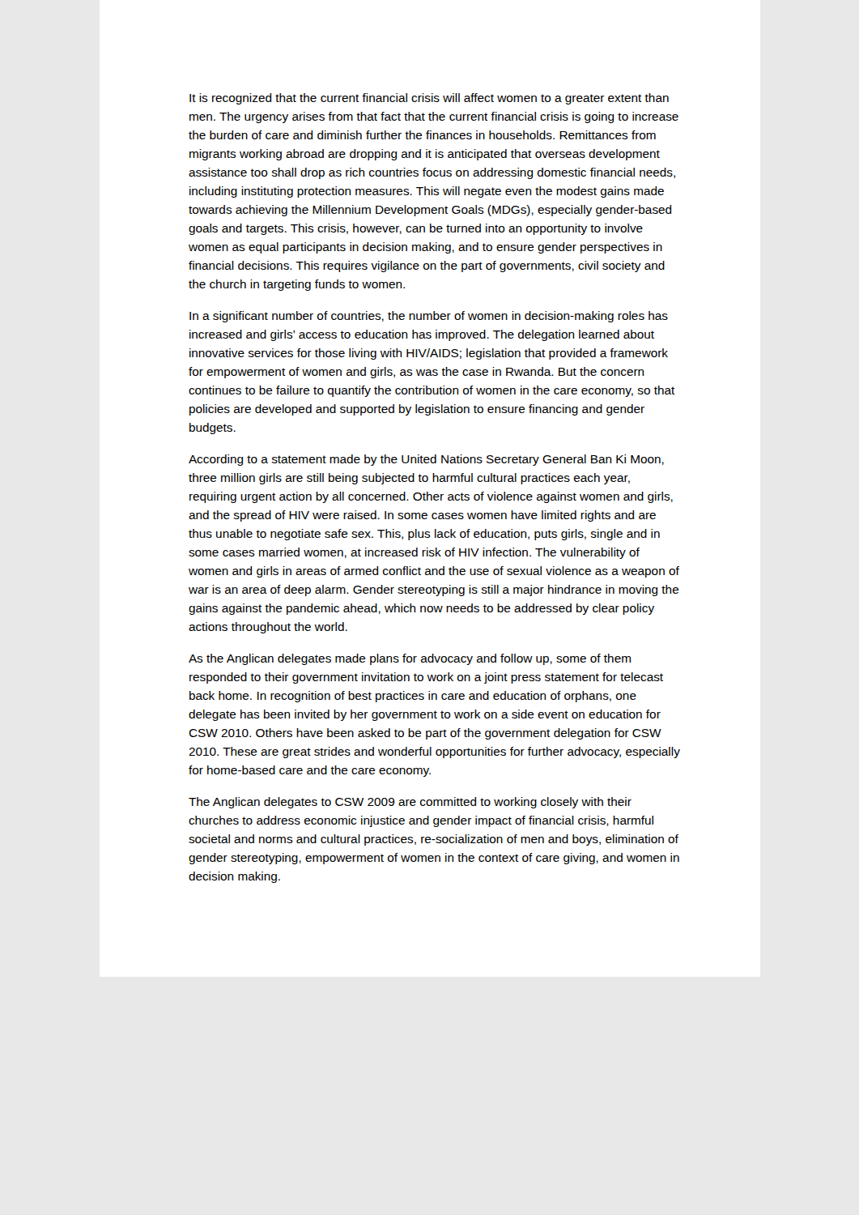It is recognized that the current financial crisis will affect women to a greater extent than men. The urgency arises from that fact that the current financial crisis is going to increase the burden of care and diminish further the finances in households. Remittances from migrants working abroad are dropping and it is anticipated that overseas development assistance too shall drop as rich countries focus on addressing domestic financial needs, including instituting protection measures. This will negate even the modest gains made towards achieving the Millennium Development Goals (MDGs), especially gender-based goals and targets. This crisis, however, can be turned into an opportunity to involve women as equal participants in decision making, and to ensure gender perspectives in financial decisions. This requires vigilance on the part of governments, civil society and the church in targeting funds to women.
In a significant number of countries, the number of women in decision-making roles has increased and girls’ access to education has improved. The delegation learned about innovative services for those living with HIV/AIDS; legislation that provided a framework for empowerment of women and girls, as was the case in Rwanda. But the concern continues to be failure to quantify the contribution of women in the care economy, so that policies are developed and supported by legislation to ensure financing and gender budgets.
According to a statement made by the United Nations Secretary General Ban Ki Moon, three million girls are still being subjected to harmful cultural practices each year, requiring urgent action by all concerned. Other acts of violence against women and girls, and the spread of HIV were raised. In some cases women have limited rights and are thus unable to negotiate safe sex. This, plus lack of education, puts girls, single and in some cases married women, at increased risk of HIV infection. The vulnerability of women and girls in areas of armed conflict and the use of sexual violence as a weapon of war is an area of deep alarm. Gender stereotyping is still a major hindrance in moving the gains against the pandemic ahead, which now needs to be addressed by clear policy actions throughout the world.
As the Anglican delegates made plans for advocacy and follow up, some of them responded to their government invitation to work on a joint press statement for telecast back home. In recognition of best practices in care and education of orphans, one delegate has been invited by her government to work on a side event on education for CSW 2010. Others have been asked to be part of the government delegation for CSW 2010. These are great strides and wonderful opportunities for further advocacy, especially for home-based care and the care economy.
The Anglican delegates to CSW 2009 are committed to working closely with their churches to address economic injustice and gender impact of financial crisis, harmful societal and norms and cultural practices, re-socialization of men and boys, elimination of gender stereotyping, empowerment of women in the context of care giving, and women in decision making.